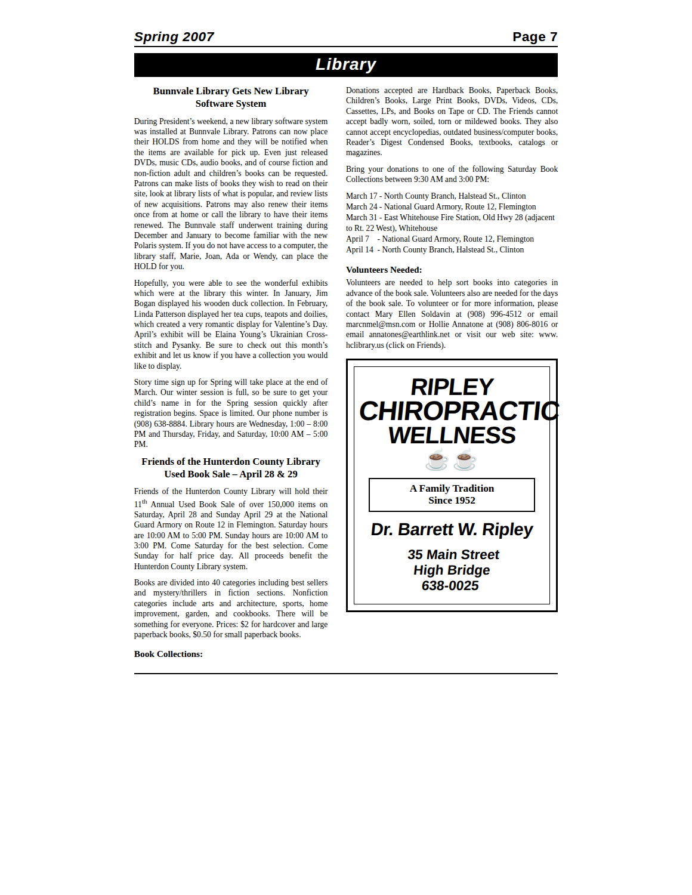Spring 2007
Page 7
Library
Bunnvale Library Gets New Library
Software System
During President’s weekend, a new library software system was installed at Bunnvale Library. Patrons can now place their HOLDS from home and they will be notified when the items are available for pick up. Even just released DVDs, music CDs, audio books, and of course fiction and non-fiction adult and children’s books can be requested. Patrons can make lists of books they wish to read on their site, look at library lists of what is popular, and review lists of new acquisitions. Patrons may also renew their items once from at home or call the library to have their items renewed. The Bunnvale staff underwent training during December and January to become familiar with the new Polaris system. If you do not have access to a computer, the library staff, Marie, Joan, Ada or Wendy, can place the HOLD for you.
Hopefully, you were able to see the wonderful exhibits which were at the library this winter. In January, Jim Bogan displayed his wooden duck collection. In February, Linda Patterson displayed her tea cups, teapots and doilies, which created a very romantic display for Valentine’s Day. April’s exhibit will be Elaina Young’s Ukrainian Cross-stitch and Pysanky. Be sure to check out this month’s exhibit and let us know if you have a collection you would like to display.
Story time sign up for Spring will take place at the end of March. Our winter session is full, so be sure to get your child’s name in for the Spring session quickly after registration begins. Space is limited. Our phone number is (908) 638-8884. Library hours are Wednesday, 1:00 – 8:00 PM and Thursday, Friday, and Saturday, 10:00 AM – 5:00 PM.
Friends of the Hunterdon County Library
Used Book Sale – April 28 & 29
Friends of the Hunterdon County Library will hold their 11th Annual Used Book Sale of over 150,000 items on Saturday, April 28 and Sunday April 29 at the National Guard Armory on Route 12 in Flemington. Saturday hours are 10:00 AM to 5:00 PM. Sunday hours are 10:00 AM to 3:00 PM. Come Saturday for the best selection. Come Sunday for half price day. All proceeds benefit the Hunterdon County Library system.
Books are divided into 40 categories including best sellers and mystery/thrillers in fiction sections. Nonfiction categories include arts and architecture, sports, home improvement, garden, and cookbooks. There will be something for everyone. Prices: $2 for hardcover and large paperback books, $0.50 for small paperback books.
Book Collections:
Donations accepted are Hardback Books, Paperback Books, Children’s Books, Large Print Books, DVDs, Videos, CDs, Cassettes, LPs, and Books on Tape or CD. The Friends cannot accept badly worn, soiled, torn or mildewed books. They also cannot accept encyclopedias, outdated business/computer books, Reader’s Digest Condensed Books, textbooks, catalogs or magazines.
Bring your donations to one of the following Saturday Book Collections between 9:30 AM and 3:00 PM:
March 17 - North County Branch, Halstead St., Clinton
March 24 - National Guard Armory, Route 12, Flemington
March 31 - East Whitehouse Fire Station, Old Hwy 28 (adjacent to Rt. 22 West), Whitehouse
April 7 - National Guard Armory, Route 12, Flemington
April 14 - North County Branch, Halstead St., Clinton
Volunteers Needed:
Volunteers are needed to help sort books into categories in advance of the book sale. Volunteers also are needed for the days of the book sale. To volunteer or for more information, please contact Mary Ellen Soldavin at (908) 996-4512 or email marcnmel@msn.com or Hollie Annatone at (908) 806-8016 or email annatones@earthlink.net or visit our web site: www. hclibrary.us (click on Friends).
RIPLEY
CHIROPRACTIC
WELLNESS
☕☕
A Family Tradition
Since 1952
Dr. Barrett W. Ripley
35 Main Street
High Bridge
638-0025